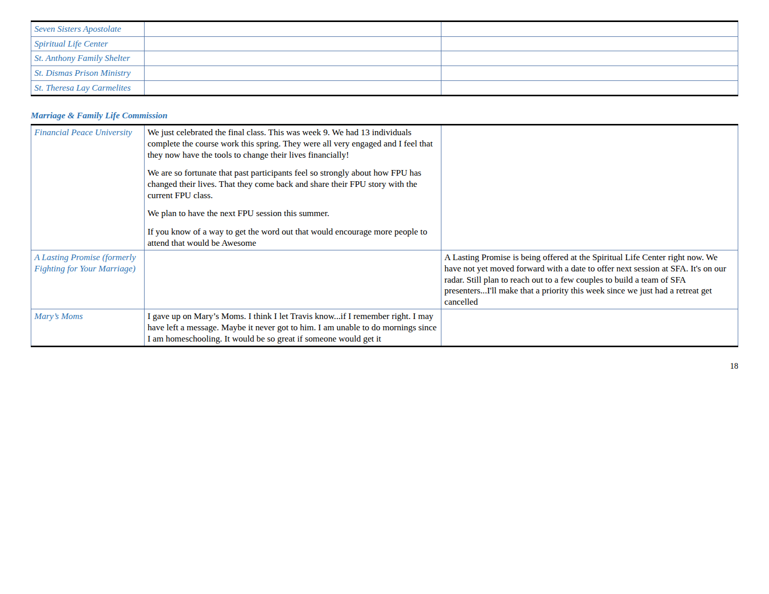| Seven Sisters Apostolate | | |
| Spiritual Life Center | | |
| St. Anthony Family Shelter | | |
| St. Dismas Prison Ministry | | |
| St. Theresa Lay Carmelites | | |
Marriage & Family Life Commission
| Financial Peace University | We just celebrated the final class. This was week 9. We had 13 individuals complete the course work this spring. They were all very engaged and I feel that they now have the tools to change their lives financially! We are so fortunate that past participants feel so strongly about how FPU has changed their lives. That they come back and share their FPU story with the current FPU class. We plan to have the next FPU session this summer. If you know of a way to get the word out that would encourage more people to attend that would be Awesome | |
| A Lasting Promise (formerly Fighting for Your Marriage) | | A Lasting Promise is being offered at the Spiritual Life Center right now. We have not yet moved forward with a date to offer next session at SFA. It's on our radar. Still plan to reach out to a few couples to build a team of SFA presenters...I'll make that a priority this week since we just had a retreat get cancelled |
| Mary’s Moms | I gave up on Mary’s Moms. I think I let Travis know...if I remember right. I may have left a message. Maybe it never got to him. I am unable to do mornings since I am homeschooling. It would be so great if someone would get it | |
18